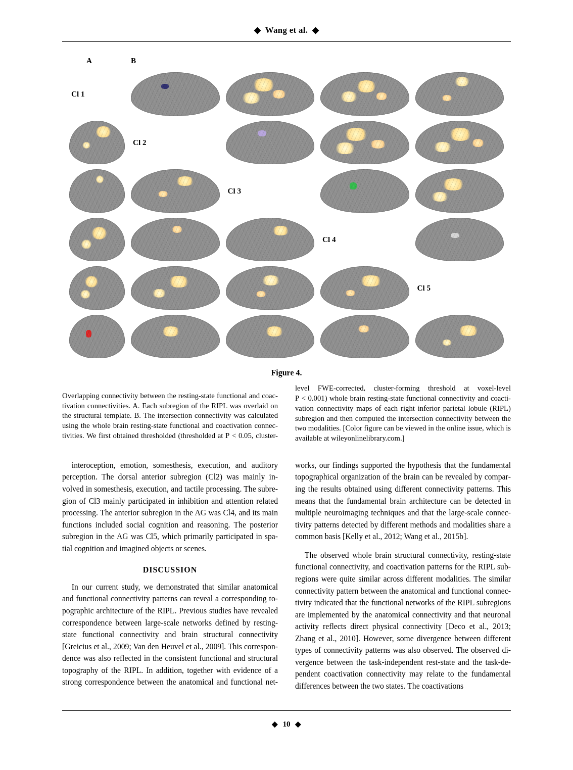◆Wang et al.◆
A
B
Cl 1
Cl 2
Cl 3
Cl 4
Cl 5
Figure 4.
Overlapping connectivity between the resting-state functional and coactivation connectivities. A. Each subregion of the RIPL was overlaid on the structural template. B. The intersection connectivity was calculated using the whole brain resting-state functional and coactivation connectivities. We first obtained thresholded (thresholded at P < 0.05, cluster-level FWE-corrected, cluster-forming threshold at voxel-level P < 0.001) whole brain resting-state functional connectivity and coactivation connectivity maps of each right inferior parietal lobule (RIPL) subregion and then computed the intersection connectivity between the two modalities. [Color figure can be viewed in the online issue, which is available at wileyonlinelibrary.com.]
interoception, emotion, somesthesis, execution, and auditory perception. The dorsal anterior subregion (Cl2) was mainly involved in somesthesis, execution, and tactile processing. The subregion of Cl3 mainly participated in inhibition and attention related processing. The anterior subregion in the AG was Cl4, and its main functions included social cognition and reasoning. The posterior subregion in the AG was Cl5, which primarily participated in spatial cognition and imagined objects or scenes.
DISCUSSION
In our current study, we demonstrated that similar anatomical and functional connectivity patterns can reveal a corresponding topographic architecture of the RIPL. Previous studies have revealed correspondence between large-scale networks defined by resting-state functional connectivity and brain structural connectivity [Greicius et al., 2009; Van den Heuvel et al., 2009]. This correspondence was also reflected in the consistent functional and structural topography of the RIPL. In addition, together with evidence of a strong correspondence between the anatomical and functional networks, our findings supported the hypothesis that the fundamental topographical organization of the brain can be revealed by comparing the results obtained using different connectivity patterns. This means that the fundamental brain architecture can be detected in multiple neuroimaging techniques and that the large-scale connectivity patterns detected by different methods and modalities share a common basis [Kelly et al., 2012; Wang et al., 2015b].
The observed whole brain structural connectivity, resting-state functional connectivity, and coactivation patterns for the RIPL subregions were quite similar across different modalities. The similar connectivity pattern between the anatomical and functional connectivity indicated that the functional networks of the RIPL subregions are implemented by the anatomical connectivity and that neuronal activity reflects direct physical connectivity [Deco et al., 2013; Zhang et al., 2010]. However, some divergence between different types of connectivity patterns was also observed. The observed divergence between the task-independent rest-state and the task-dependent coactivation connectivity may relate to the fundamental differences between the two states. The coactivations
◆10◆